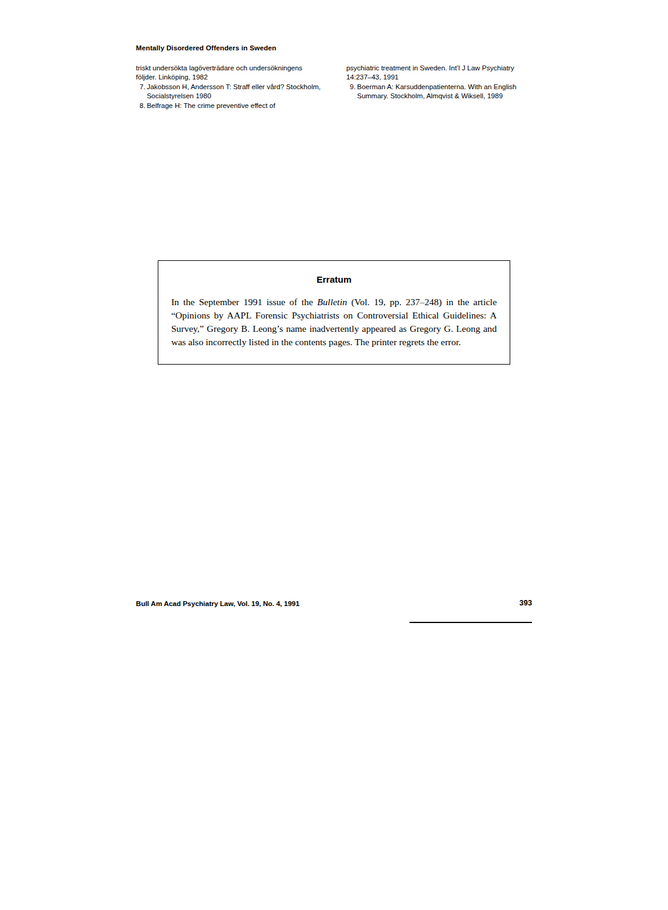Mentally Disordered Offenders in Sweden
triskt undersökta lagöverträdare och undersökningens följder. Linköping, 1982
7. Jakobsson H, Andersson T: Straff eller vård? Stockholm, Socialstyrelsen 1980
8. Belfrage H: The crime preventive effect of
psychiatric treatment in Sweden. Int’l J Law Psychiatry 14:237–43, 1991
9. Boerman A: Karsuddenpatienterna. With an English Summary. Stockholm, Almqvist & Wiksell, 1989
Erratum
In the September 1991 issue of the Bulletin (Vol. 19, pp. 237–248) in the article “Opinions by AAPL Forensic Psychiatrists on Controversial Ethical Guidelines: A Survey,” Gregory B. Leong’s name inadvertently appeared as Gregory G. Leong and was also incorrectly listed in the contents pages. The printer regrets the error.
Bull Am Acad Psychiatry Law, Vol. 19, No. 4, 1991
393